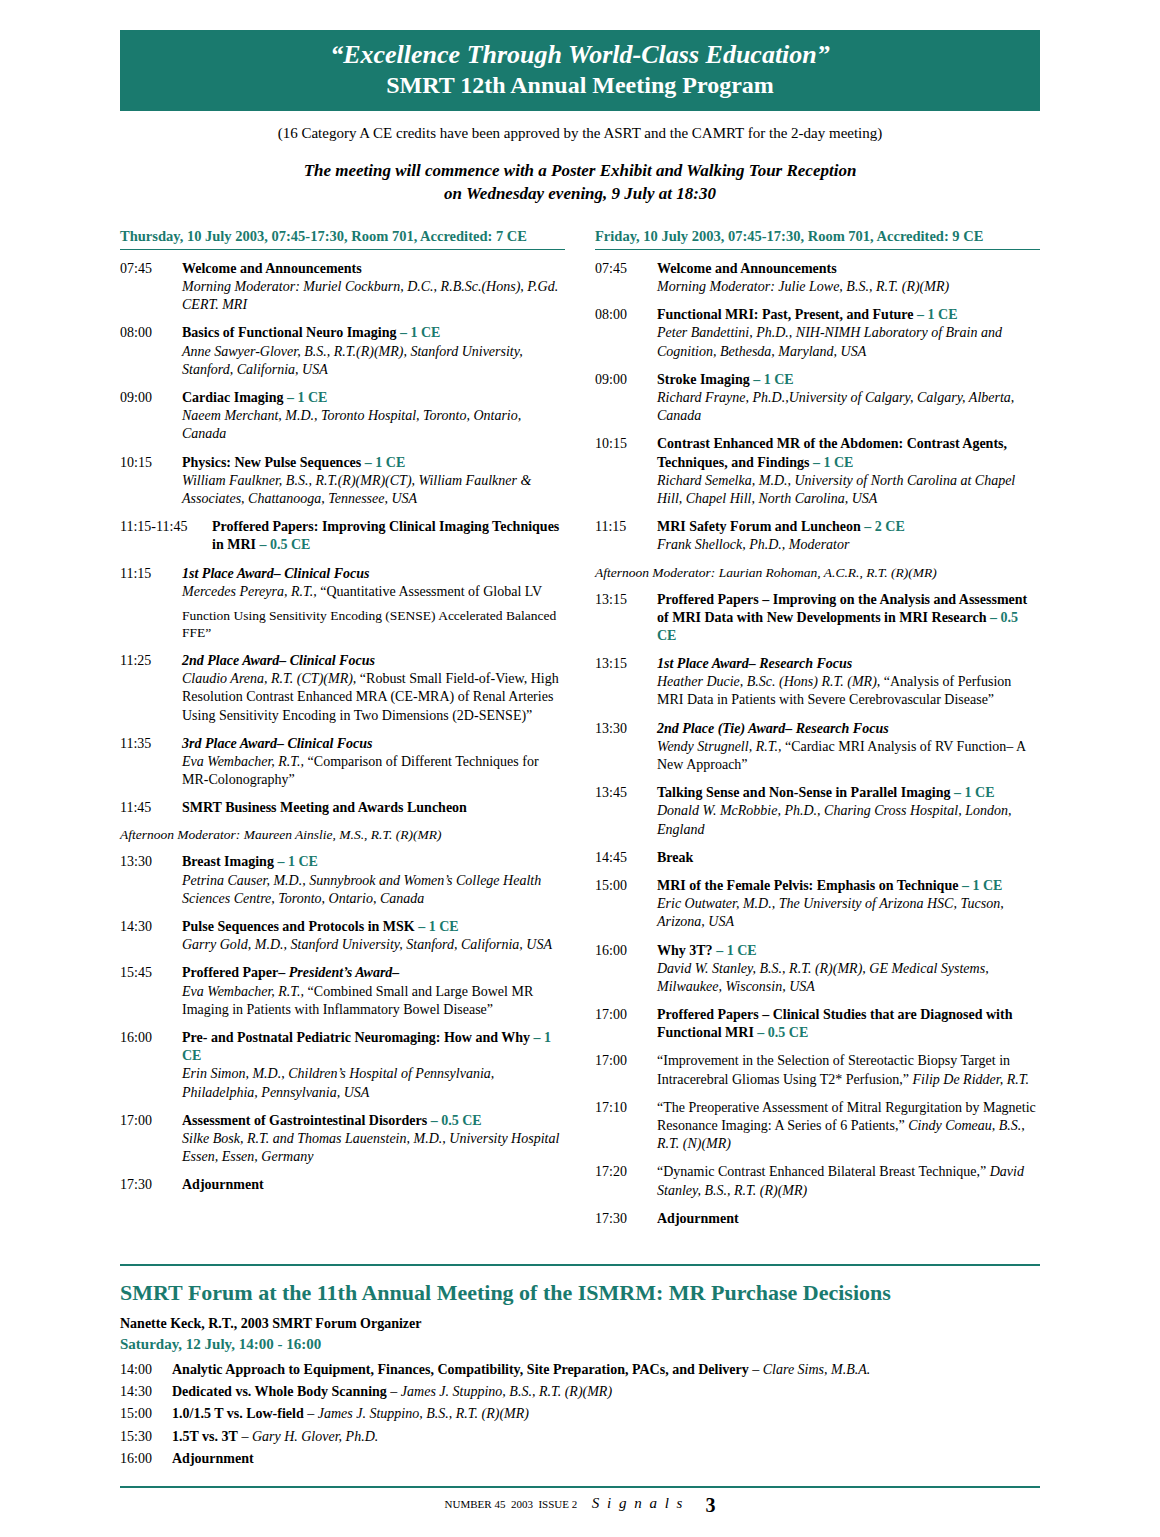“Excellence Through World-Class Education”
SMRT 12th Annual Meeting Program
(16 Category A CE credits have been approved by the ASRT and the CAMRT for the 2-day meeting)
The meeting will commence with a Poster Exhibit and Walking Tour Reception
on Wednesday evening, 9 July at 18:30
Thursday, 10 July 2003, 07:45-17:30, Room 701, Accredited: 7 CE
07:45
Welcome and Announcements
Morning Moderator: Muriel Cockburn, D.C., R.B.Sc.(Hons), P.Gd. CERT. MRI
08:00
Basics of Functional Neuro Imaging – 1 CE
Anne Sawyer-Glover, B.S., R.T.(R)(MR), Stanford University, Stanford, California, USA
09:00
Cardiac Imaging – 1 CE
Naeem Merchant, M.D., Toronto Hospital, Toronto, Ontario, Canada
10:15
Physics: New Pulse Sequences – 1 CE
William Faulkner, B.S., R.T.(R)(MR)(CT), William Faulkner & Associates, Chattanooga, Tennessee, USA
11:15-11:45
Proffered Papers: Improving Clinical Imaging Techniques in MRI – 0.5 CE
11:15
1st Place Award– Clinical Focus
Mercedes Pereyra, R.T., “Quantitative Assessment of Global LV
Function Using Sensitivity Encoding (SENSE) Accelerated Balanced FFE”
11:25
2nd Place Award– Clinical Focus
Claudio Arena, R.T. (CT)(MR), “Robust Small Field-of-View, High Resolution Contrast Enhanced MRA (CE-MRA) of Renal Arteries Using Sensitivity Encoding in Two Dimensions (2D-SENSE)”
11:35
3rd Place Award– Clinical Focus
Eva Wembacher, R.T., “Comparison of Different Techniques for MR-Colonography”
11:45
SMRT Business Meeting and Awards Luncheon
Afternoon Moderator: Maureen Ainslie, M.S., R.T. (R)(MR)
13:30
Breast Imaging – 1 CE
Petrina Causer, M.D., Sunnybrook and Women’s College Health Sciences Centre, Toronto, Ontario, Canada
14:30
Pulse Sequences and Protocols in MSK – 1 CE
Garry Gold, M.D., Stanford University, Stanford, California, USA
15:45
Proffered Paper– President’s Award–
Eva Wembacher, R.T., “Combined Small and Large Bowel MR Imaging in Patients with Inflammatory Bowel Disease”
16:00
Pre- and Postnatal Pediatric Neuromaging: How and Why – 1 CE
Erin Simon, M.D., Children’s Hospital of Pennsylvania, Philadelphia, Pennsylvania, USA
17:00
Assessment of Gastrointestinal Disorders – 0.5 CE
Silke Bosk, R.T. and Thomas Lauenstein, M.D., University Hospital Essen, Essen, Germany
17:30
Adjournment
Friday, 10 July 2003, 07:45-17:30, Room 701, Accredited: 9 CE
07:45
Welcome and Announcements
Morning Moderator: Julie Lowe, B.S., R.T. (R)(MR)
08:00
Functional MRI: Past, Present, and Future – 1 CE
Peter Bandettini, Ph.D., NIH-NIMH Laboratory of Brain and Cognition, Bethesda, Maryland, USA
09:00
Stroke Imaging – 1 CE
Richard Frayne, Ph.D.,University of Calgary, Calgary, Alberta, Canada
10:15
Contrast Enhanced MR of the Abdomen: Contrast Agents, Techniques, and Findings – 1 CE
Richard Semelka, M.D., University of North Carolina at Chapel Hill, Chapel Hill, North Carolina, USA
11:15
MRI Safety Forum and Luncheon – 2 CE
Frank Shellock, Ph.D., Moderator
Afternoon Moderator: Laurian Rohoman, A.C.R., R.T. (R)(MR)
13:15
Proffered Papers – Improving on the Analysis and Assessment of MRI Data with New Developments in MRI Research – 0.5 CE
13:15
1st Place Award– Research Focus
Heather Ducie, B.Sc. (Hons) R.T. (MR), “Analysis of Perfusion MRI Data in Patients with Severe Cerebrovascular Disease”
13:30
2nd Place (Tie) Award– Research Focus
Wendy Strugnell, R.T., “Cardiac MRI Analysis of RV Function– A New Approach”
13:45
Talking Sense and Non-Sense in Parallel Imaging – 1 CE
Donald W. McRobbie, Ph.D., Charing Cross Hospital, London, England
14:45
Break
15:00
MRI of the Female Pelvis: Emphasis on Technique – 1 CE
Eric Outwater, M.D., The University of Arizona HSC, Tucson, Arizona, USA
16:00
Why 3T? – 1 CE
David W. Stanley, B.S., R.T. (R)(MR), GE Medical Systems, Milwaukee, Wisconsin, USA
17:00
Proffered Papers – Clinical Studies that are Diagnosed with Functional MRI – 0.5 CE
17:00
“Improvement in the Selection of Stereotactic Biopsy Target in Intracerebral Gliomas Using T2* Perfusion,” Filip De Ridder, R.T.
17:10
“The Preoperative Assessment of Mitral Regurgitation by Magnetic Resonance Imaging: A Series of 6 Patients,” Cindy Comeau, B.S., R.T. (N)(MR)
17:20
“Dynamic Contrast Enhanced Bilateral Breast Technique,” David Stanley, B.S., R.T. (R)(MR)
17:30
Adjournment
SMRT Forum at the 11th Annual Meeting of the ISMRM: MR Purchase Decisions
Nanette Keck, R.T., 2003 SMRT Forum Organizer
Saturday, 12 July, 14:00 - 16:00
14:00
Analytic Approach to Equipment, Finances, Compatibility, Site Preparation, PACs, and Delivery – Clare Sims, M.B.A.
14:30
Dedicated vs. Whole Body Scanning – James J. Stuppino, B.S., R.T. (R)(MR)
15:00
1.0/1.5 T vs. Low-field – James J. Stuppino, B.S., R.T. (R)(MR)
15:30
1.5T vs. 3T – Gary H. Glover, Ph.D.
16:00
Adjournment
NUMBER 45 2003 ISSUE 2 S i g n a l s 3